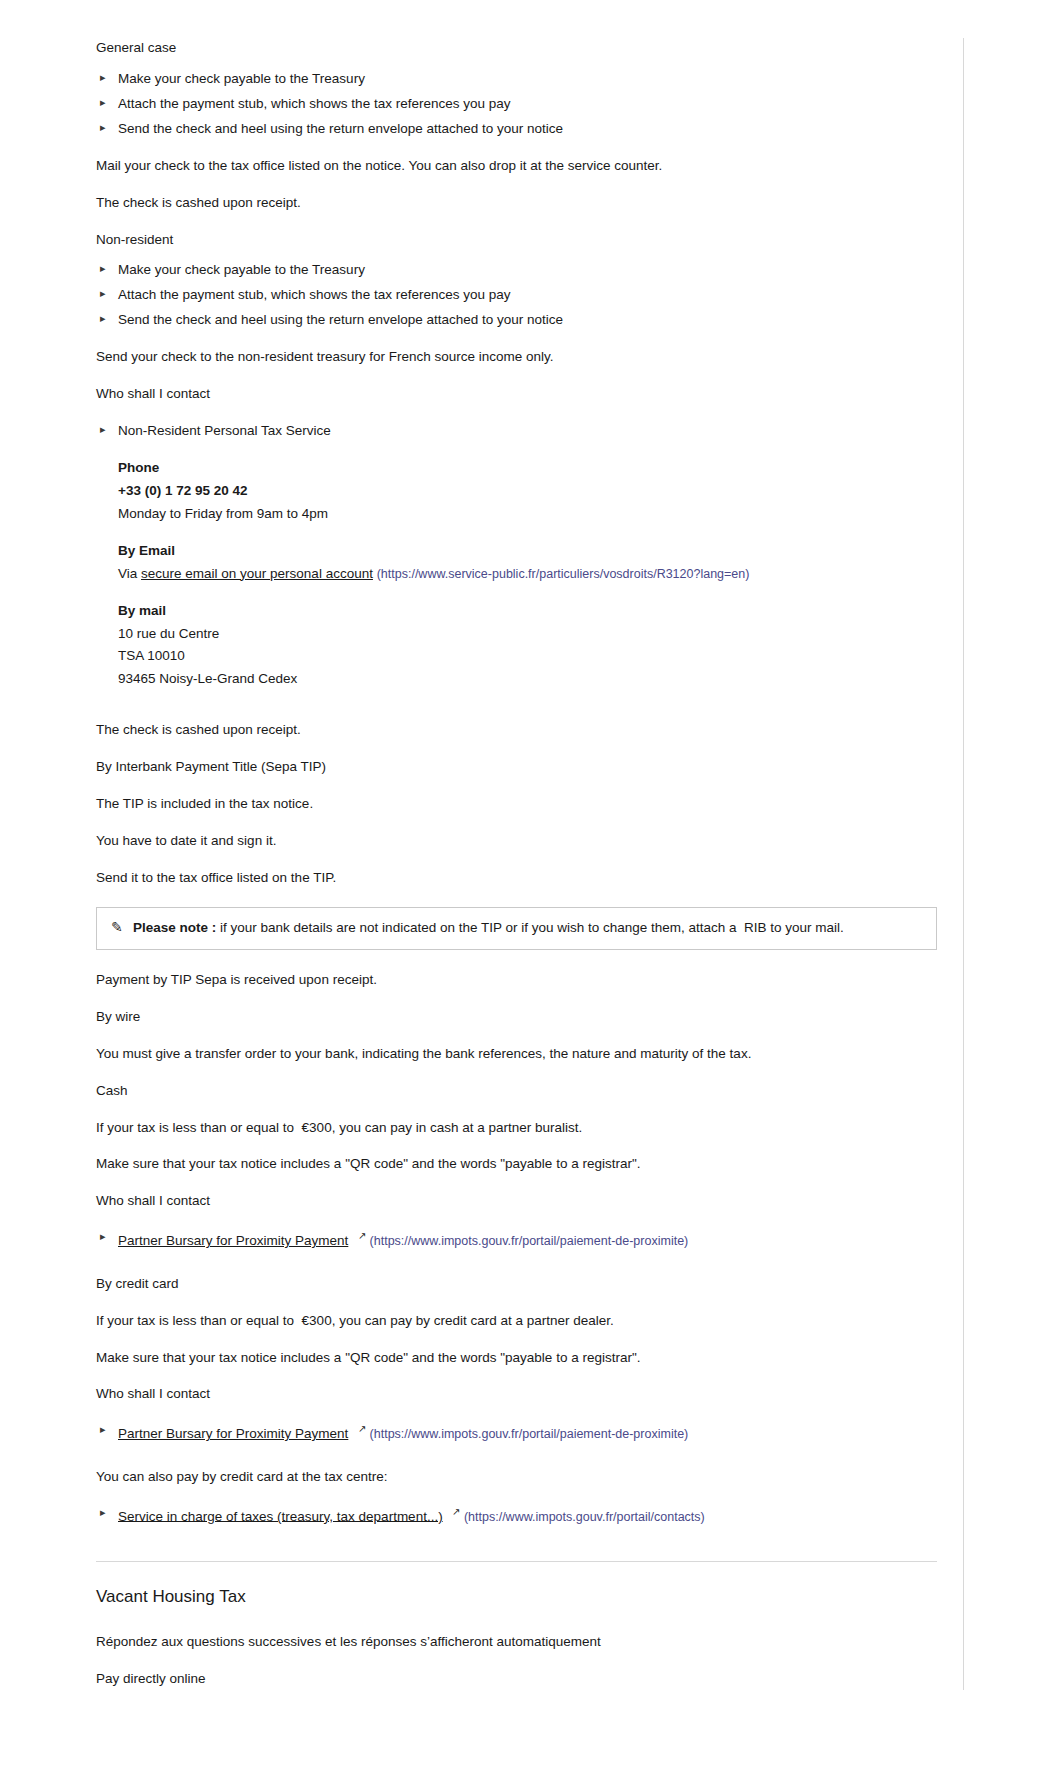General case
Make your check payable to the Treasury
Attach the payment stub, which shows the tax references you pay
Send the check and heel using the return envelope attached to your notice
Mail your check to the tax office listed on the notice. You can also drop it at the service counter.
The check is cashed upon receipt.
Non-resident
Make your check payable to the Treasury
Attach the payment stub, which shows the tax references you pay
Send the check and heel using the return envelope attached to your notice
Send your check to the non-resident treasury for French source income only.
Who shall I contact
Non-Resident Personal Tax Service
Phone
+33 (0) 1 72 95 20 42
Monday to Friday from 9am to 4pm
By Email
Via secure email on your personal account (https://www.service-public.fr/particuliers/vosdroits/R3120?lang=en)
By mail
10 rue du Centre
TSA 10010
93465 Noisy-Le-Grand Cedex
The check is cashed upon receipt.
By Interbank Payment Title (Sepa TIP)
The TIP is included in the tax notice.
You have to date it and sign it.
Send it to the tax office listed on the TIP.
✎
Please note : if your bank details are not indicated on the TIP or if you wish to change them, attach a RIB to your mail.
Payment by TIP Sepa is received upon receipt.
By wire
You must give a transfer order to your bank, indicating the bank references, the nature and maturity of the tax.
Cash
If your tax is less than or equal to €300, you can pay in cash at a partner buralist.
Make sure that your tax notice includes a "QR code" and the words "payable to a registrar".
Who shall I contact
Partner Bursary for Proximity Payment ↗ (https://www.impots.gouv.fr/portail/paiement-de-proximite)
By credit card
If your tax is less than or equal to €300, you can pay by credit card at a partner dealer.
Make sure that your tax notice includes a "QR code" and the words "payable to a registrar".
Who shall I contact
Partner Bursary for Proximity Payment ↗ (https://www.impots.gouv.fr/portail/paiement-de-proximite)
You can also pay by credit card at the tax centre:
Service in charge of taxes (treasury, tax department...) ↗ (https://www.impots.gouv.fr/portail/contacts)
Vacant Housing Tax
Répondez aux questions successives et les réponses s’afficheront automatiquement
Pay directly online